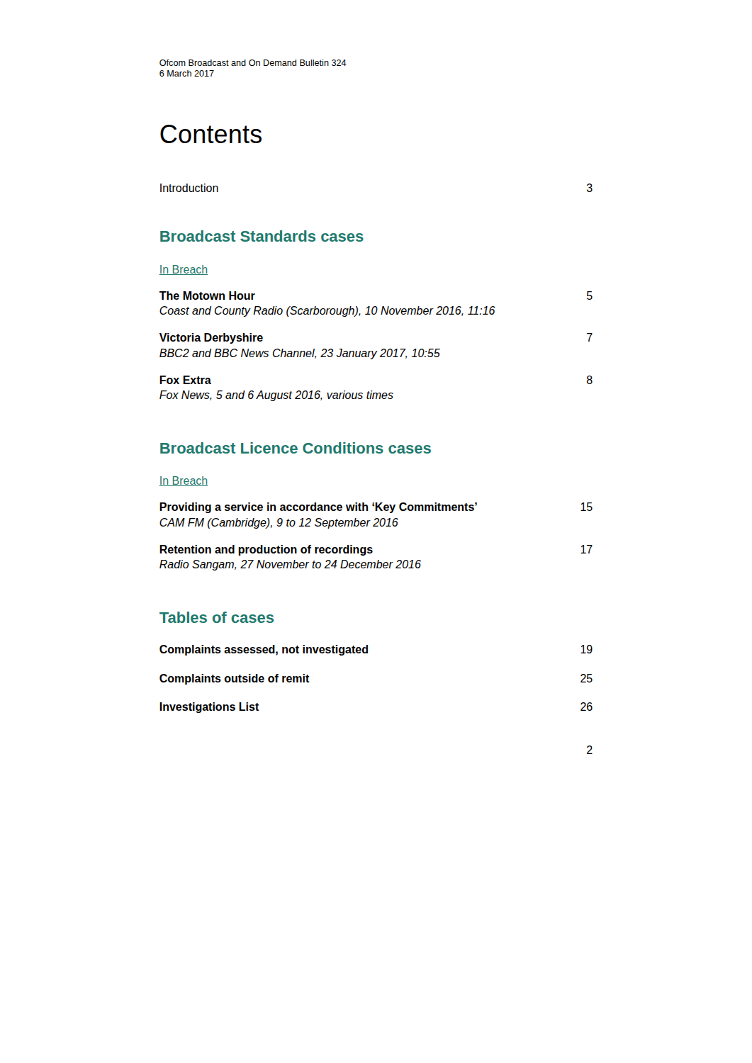Ofcom Broadcast and On Demand Bulletin 324
6 March 2017
Contents
| Introduction | 3 |
Broadcast Standards cases
In Breach
| The Motown Hour Coast and County Radio (Scarborough), 10 November 2016, 11:16 | 5 |
| Victoria Derbyshire BBC2 and BBC News Channel, 23 January 2017, 10:55 | 7 |
| Fox Extra Fox News, 5 and 6 August 2016, various times | 8 |
Broadcast Licence Conditions cases
In Breach
| Providing a service in accordance with ‘Key Commitments’ CAM FM (Cambridge), 9 to 12 September 2016 | 15 |
| Retention and production of recordings Radio Sangam, 27 November to 24 December 2016 | 17 |
Tables of cases
| Complaints assessed, not investigated | 19 |
| Complaints outside of remit | 25 |
| Investigations List | 26 |
2